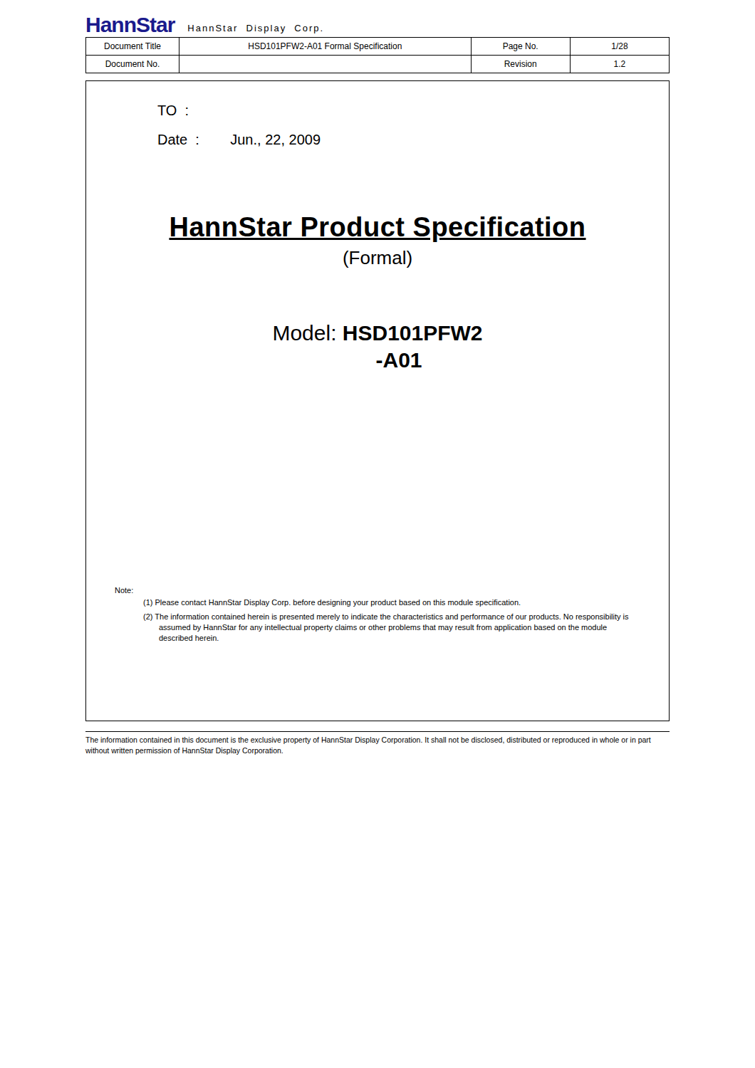Hann Star
HannStar Display Corp.
| Document Title | HSD101PFW2-A01 Formal Specification | Page No. | 1/28 |
| Document No. | | Revision | 1.2 |
TO :
Date : Jun., 22, 2009
HannStar Product Specification
(Formal)
Model: HSD101PFW2
-A01
Note:
(1) Please contact HannStar Display Corp. before designing your product based on this module specification.
(2) The information contained herein is presented merely to indicate the characteristics and performance of our products. No responsibility is assumed by HannStar for any intellectual property claims or other problems that may result from application based on the module described herein.
The information contained in this document is the exclusive property of HannStar Display Corporation. It shall not be disclosed, distributed or reproduced in whole or in part without written permission of HannStar Display Corporation.